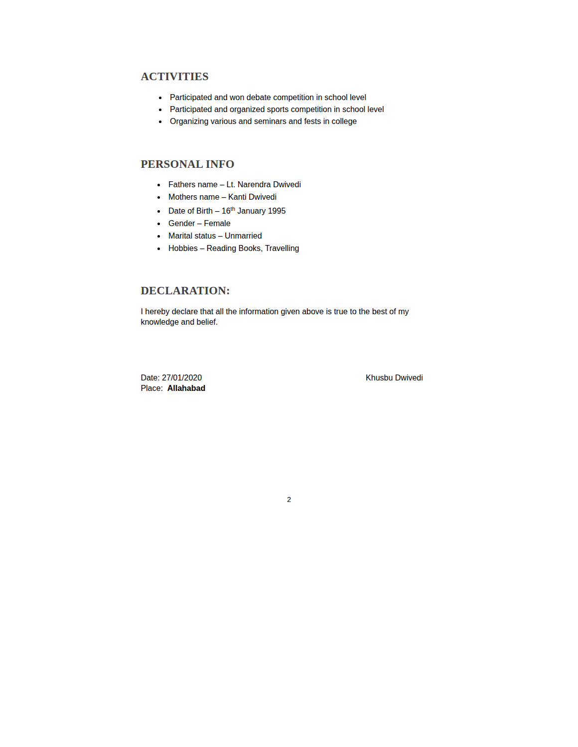ACTIVITIES
Participated and won debate competition in school level
Participated and organized sports competition in school level
Organizing various and seminars and fests in college
PERSONAL INFO
Fathers name – Lt. Narendra Dwivedi
Mothers name – Kanti Dwivedi
Date of Birth – 16th January 1995
Gender – Female
Marital status – Unmarried
Hobbies – Reading Books, Travelling
DECLARATION:
I hereby declare that all the information given above is true to the best of my knowledge and belief.
Date: 27/01/2020
Place: Allahabad
Khusbu Dwivedi
2